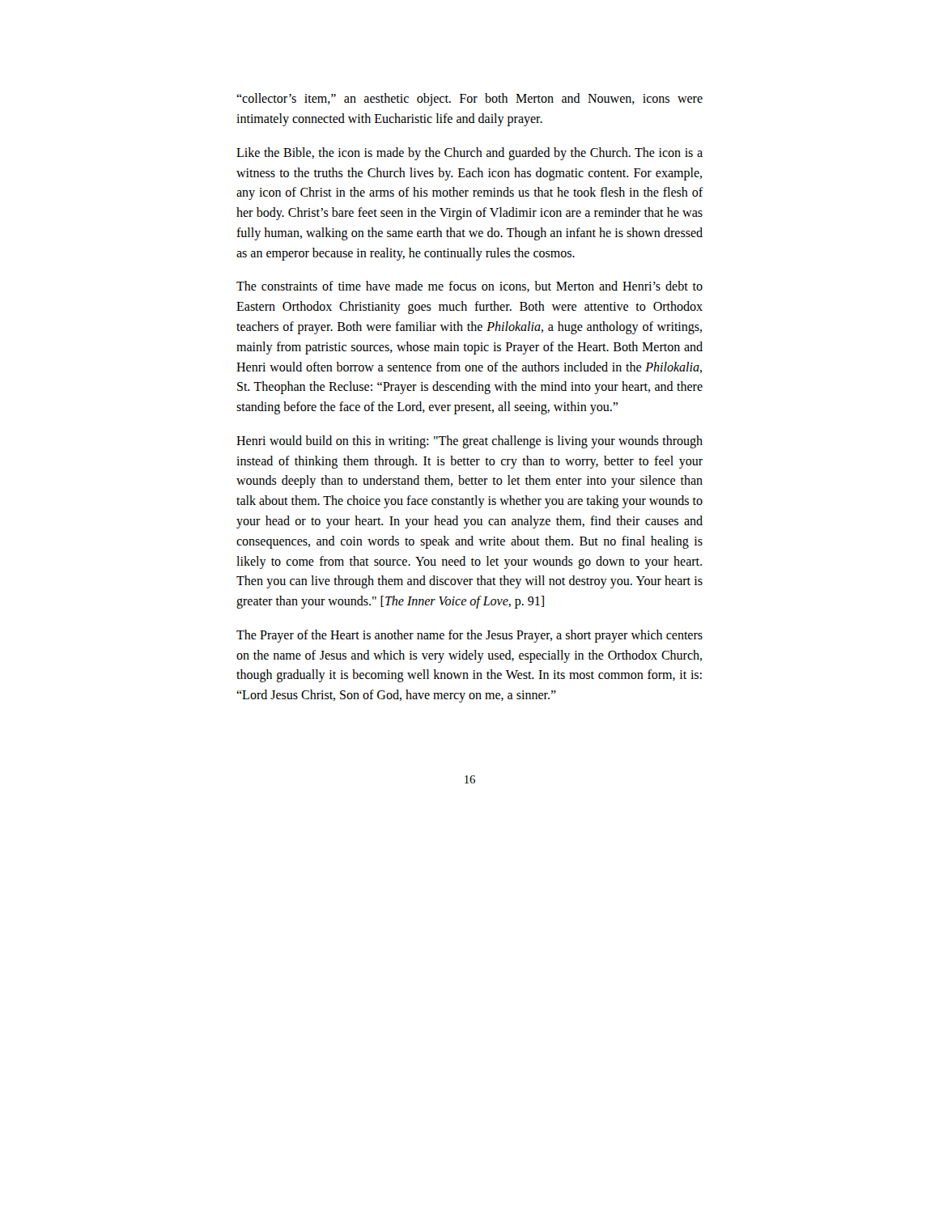“collector’s item,” an aesthetic object. For both Merton and Nouwen, icons were intimately connected with Eucharistic life and daily prayer.
Like the Bible, the icon is made by the Church and guarded by the Church. The icon is a witness to the truths the Church lives by. Each icon has dogmatic content. For example, any icon of Christ in the arms of his mother reminds us that he took flesh in the flesh of her body. Christ’s bare feet seen in the Virgin of Vladimir icon are a reminder that he was fully human, walking on the same earth that we do. Though an infant he is shown dressed as an emperor because in reality, he continually rules the cosmos.
The constraints of time have made me focus on icons, but Merton and Henri’s debt to Eastern Orthodox Christianity goes much further. Both were attentive to Orthodox teachers of prayer. Both were familiar with the Philokalia, a huge anthology of writings, mainly from patristic sources, whose main topic is Prayer of the Heart. Both Merton and Henri would often borrow a sentence from one of the authors included in the Philokalia, St. Theophan the Recluse: “Prayer is descending with the mind into your heart, and there standing before the face of the Lord, ever present, all seeing, within you.”
Henri would build on this in writing: "The great challenge is living your wounds through instead of thinking them through. It is better to cry than to worry, better to feel your wounds deeply than to understand them, better to let them enter into your silence than talk about them. The choice you face constantly is whether you are taking your wounds to your head or to your heart. In your head you can analyze them, find their causes and consequences, and coin words to speak and write about them. But no final healing is likely to come from that source. You need to let your wounds go down to your heart. Then you can live through them and discover that they will not destroy you. Your heart is greater than your wounds." [The Inner Voice of Love, p. 91]
The Prayer of the Heart is another name for the Jesus Prayer, a short prayer which centers on the name of Jesus and which is very widely used, especially in the Orthodox Church, though gradually it is becoming well known in the West. In its most common form, it is: “Lord Jesus Christ, Son of God, have mercy on me, a sinner.”
16